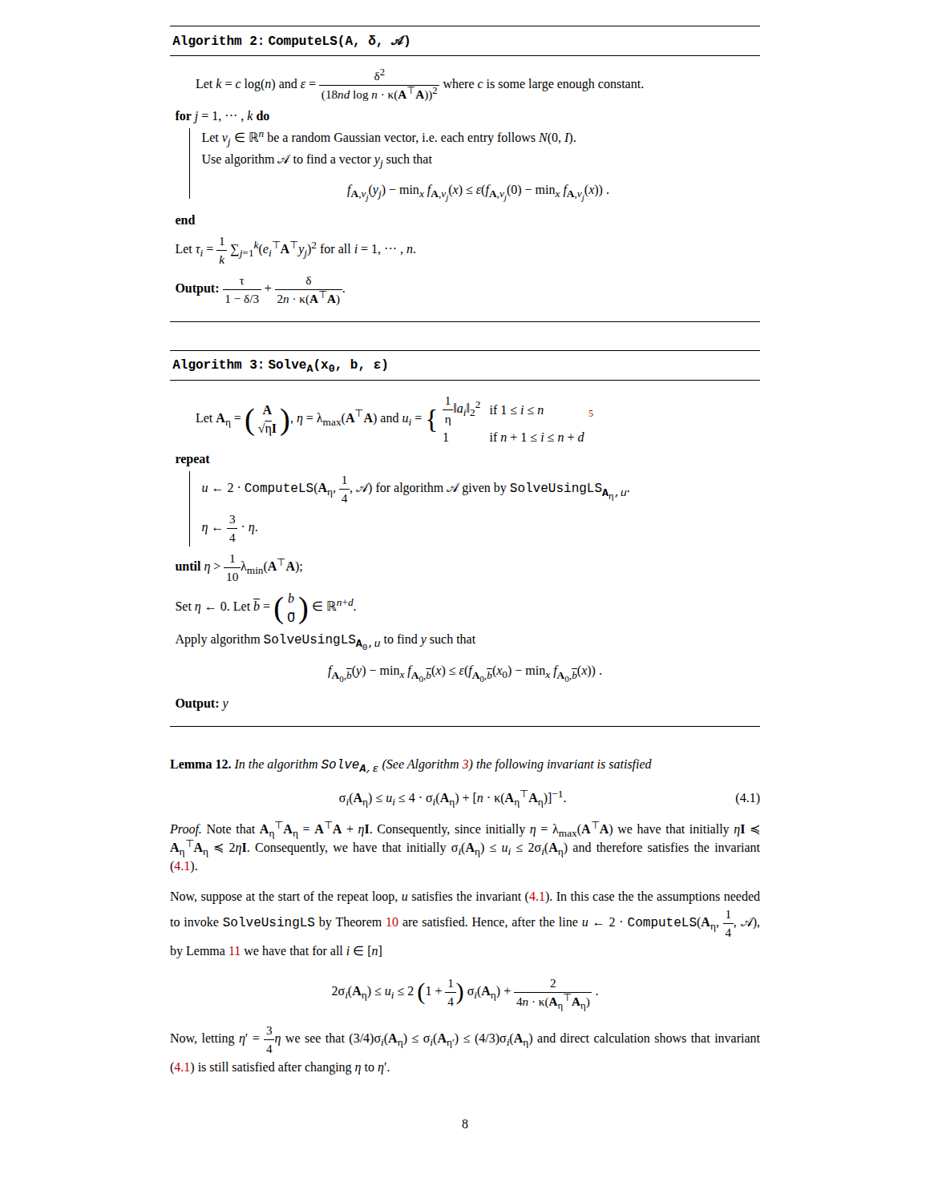Algorithm 2: ComputeLS(A, δ, 𝒜)
Let k = c log(n) and ε = δ2(18nd log n · κ(A⊤A))2 where c is some large enough constant.
for j = 1, ··· , k do
Let vj ∈ ℝn be a random Gaussian vector, i.e. each entry follows N(0, I).
Use algorithm 𝒜 to find a vector yj such that
fA,vj(yj) − minx fA,vj(x) ≤ ε(fA,vj(0) − minx fA,vj(x)) .
end
Let τi = 1 k ∑j=1k(ei⊤A⊤yj)2 for all i = 1, ··· , n.
Output: τ 1 − δ/3 + δ 2n · κ(A⊤A).
Algorithm 3: SolveA(x0, b, ε)
Let Aη = (
| A |
| √ η I |
), η = λmax(A⊤A) and ui = {
| 1 η ‖ a i ‖ 2 2 | if 1 ≤ i ≤ n |
| 1 | if n + 1 ≤ i ≤ n + d |
5
repeat
u ← 2 · ComputeLS(Aη, 14, 𝒜) for algorithm 𝒜 given by SolveUsingLSAη,u.
η ← 34 · η.
until η > 110λmin(A⊤A);
Set η ← 0. Let b = (
| b |
| 0⃗ |
) ∈ ℝn+d.
Apply algorithm SolveUsingLSA0,u to find y such that
fA0,b(y) − minx fA0,b(x) ≤ ε(fA0,b(x0) − minx fA0,b(x)) .
Output: y
Lemma 12. In the algorithm SolveA,ε (See Algorithm 3) the following invariant is satisfied
σi(Aη) ≤ ui ≤ 4 · σi(Aη) + [n · κ(Aη⊤Aη)]−1.
(4.1)
Proof. Note that Aη⊤Aη = A⊤A + ηI. Consequently, since initially η = λmax(A⊤A) we have that initially ηI ≼ Aη⊤Aη ≼ 2ηI. Consequently, we have that initially σi(Aη) ≤ ui ≤ 2σi(Aη) and therefore satisfies the invariant (4.1).
Now, suppose at the start of the repeat loop, u satisfies the invariant (4.1). In this case the the assumptions needed to invoke SolveUsingLS by Theorem 10 are satisfied. Hence, after the line u ← 2 · ComputeLS(Aη, 14, 𝒜), by Lemma 11 we have that for all i ∈ [n]
2σi(Aη) ≤ ui ≤ 2 (1 + 14) σi(Aη) + 24n · κ(Aη⊤Aη) .
Now, letting η′ = 34 η we see that (3/4)σi(Aη) ≤ σi(Aη′) ≤ (4/3)σi(Aη) and direct calculation shows that invariant (4.1) is still satisfied after changing η to η′.
8